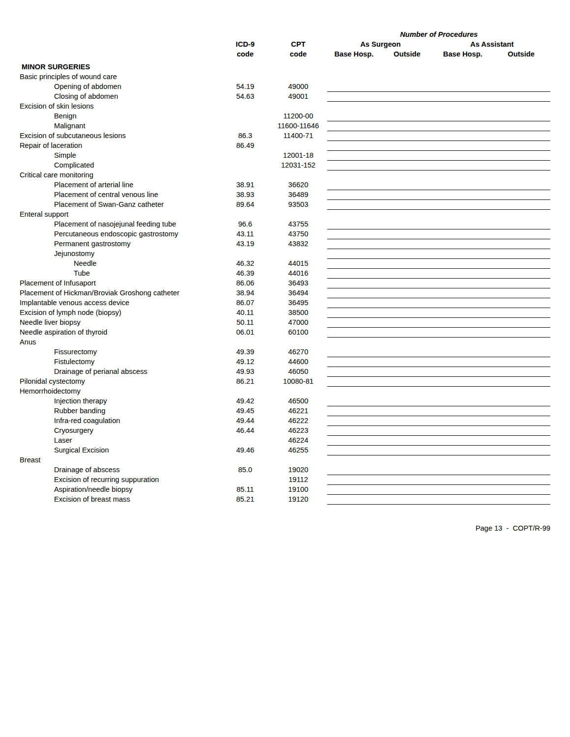| | | | Number of Procedures |
| --- | --- | --- | --- |
| | ICD-9 | CPT | As Surgeon | As Assistant |
| | code | code | Base Hosp. | Outside | Base Hosp. | Outside |
| MINOR SURGERIES | | | | | | |
| Basic principles of wound care | | | | | | |
| Opening of abdomen | 54.19 | 49000 | | | | |
| Closing of abdomen | 54.63 | 49001 | | | | |
| Excision of skin lesions | | | | | | |
| Benign | | 11200-00 | | | | |
| Malignant | | 11600-11646 | | | | |
| Excision of subcutaneous lesions | 86.3 | 11400-71 | | | | |
| Repair of laceration | 86.49 | | | | | |
| Simple | | 12001-18 | | | | |
| Complicated | | 12031-152 | | | | |
| Critical care monitoring | | | | | | |
| Placement of arterial line | 38.91 | 36620 | | | | |
| Placement of central venous line | 38.93 | 36489 | | | | |
| Placement of Swan-Ganz catheter | 89.64 | 93503 | | | | |
| Enteral support | | | | | | |
| Placement of nasojejunal feeding tube | 96.6 | 43755 | | | | |
| Percutaneous endoscopic gastrostomy | 43.11 | 43750 | | | | |
| Permanent gastrostomy | 43.19 | 43832 | | | | |
| Jejunostomy | | | | | | |
| Needle | 46.32 | 44015 | | | | |
| Tube | 46.39 | 44016 | | | | |
| Placement of Infusaport | 86.06 | 36493 | | | | |
| Placement of Hickman/Broviak Groshong catheter | 38.94 | 36494 | | | | |
| Implantable venous access device | 86.07 | 36495 | | | | |
| Excision of lymph node (biopsy) | 40.11 | 38500 | | | | |
| Needle liver biopsy | 50.11 | 47000 | | | | |
| Needle aspiration of thyroid | 06.01 | 60100 | | | | |
| Anus | | | | | | |
| Fissurectomy | 49.39 | 46270 | | | | |
| Fistulectomy | 49.12 | 44600 | | | | |
| Drainage of perianal abscess | 49.93 | 46050 | | | | |
| Pilonidal cystectomy | 86.21 | 10080-81 | | | | |
| Hemorrhoidectomy | | | | | | |
| Injection therapy | 49.42 | 46500 | | | | |
| Rubber banding | 49.45 | 46221 | | | | |
| Infra-red coagulation | 49.44 | 46222 | | | | |
| Cryosurgery | 46.44 | 46223 | | | | |
| Laser | | 46224 | | | | |
| Surgical Excision | 49.46 | 46255 | | | | |
| Breast | | | | | | |
| Drainage of abscess | 85.0 | 19020 | | | | |
| Excision of recurring suppuration | | 19112 | | | | |
| Aspiration/needle biopsy | 85.11 | 19100 | | | | |
| Excision of breast mass | 85.21 | 19120 | | | | |
Page 13 - COPT/R-99